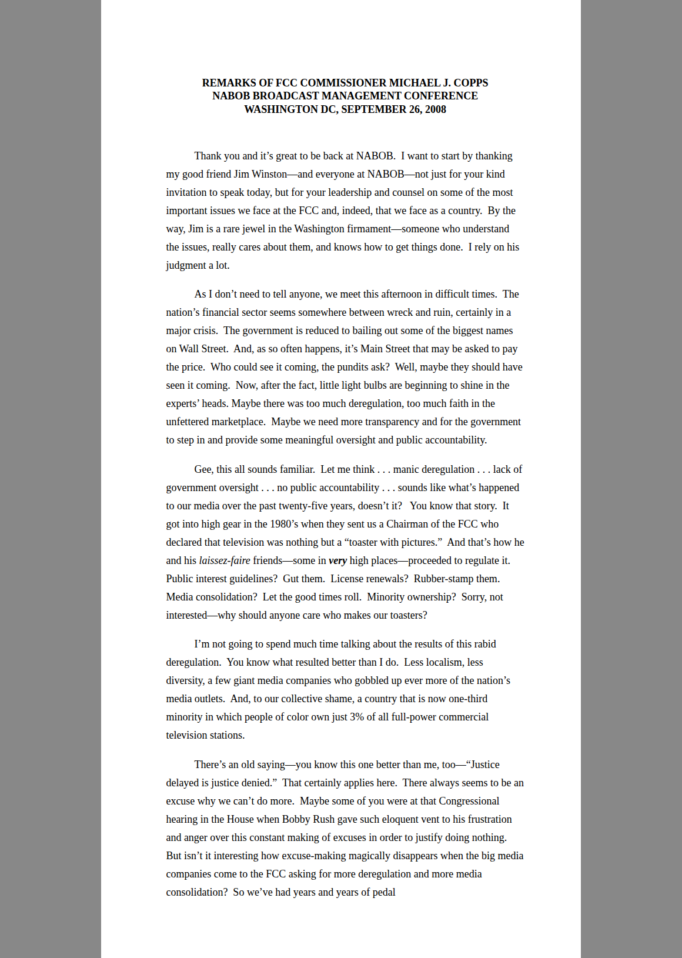Remarks of FCC Commissioner Michael J. Copps
NABOB Broadcast Management Conference
Washington DC, September 26, 2008
Thank you and it’s great to be back at NABOB. I want to start by thanking my good friend Jim Winston—and everyone at NABOB—not just for your kind invitation to speak today, but for your leadership and counsel on some of the most important issues we face at the FCC and, indeed, that we face as a country. By the way, Jim is a rare jewel in the Washington firmament—someone who understand the issues, really cares about them, and knows how to get things done. I rely on his judgment a lot.
As I don’t need to tell anyone, we meet this afternoon in difficult times. The nation’s financial sector seems somewhere between wreck and ruin, certainly in a major crisis. The government is reduced to bailing out some of the biggest names on Wall Street. And, as so often happens, it’s Main Street that may be asked to pay the price. Who could see it coming, the pundits ask? Well, maybe they should have seen it coming. Now, after the fact, little light bulbs are beginning to shine in the experts’ heads. Maybe there was too much deregulation, too much faith in the unfettered marketplace. Maybe we need more transparency and for the government to step in and provide some meaningful oversight and public accountability.
Gee, this all sounds familiar. Let me think . . . manic deregulation . . . lack of government oversight . . . no public accountability . . . sounds like what’s happened to our media over the past twenty-five years, doesn’t it? You know that story. It got into high gear in the 1980’s when they sent us a Chairman of the FCC who declared that television was nothing but a “toaster with pictures.” And that’s how he and his laissez-faire friends—some in very high places—proceeded to regulate it. Public interest guidelines? Gut them. License renewals? Rubber-stamp them. Media consolidation? Let the good times roll. Minority ownership? Sorry, not interested—why should anyone care who makes our toasters?
I’m not going to spend much time talking about the results of this rabid deregulation. You know what resulted better than I do. Less localism, less diversity, a few giant media companies who gobbled up ever more of the nation’s media outlets. And, to our collective shame, a country that is now one-third minority in which people of color own just 3% of all full-power commercial television stations.
There’s an old saying—you know this one better than me, too—“Justice delayed is justice denied.” That certainly applies here. There always seems to be an excuse why we can’t do more. Maybe some of you were at that Congressional hearing in the House when Bobby Rush gave such eloquent vent to his frustration and anger over this constant making of excuses in order to justify doing nothing. But isn’t it interesting how excuse-making magically disappears when the big media companies come to the FCC asking for more deregulation and more media consolidation? So we’ve had years and years of pedal